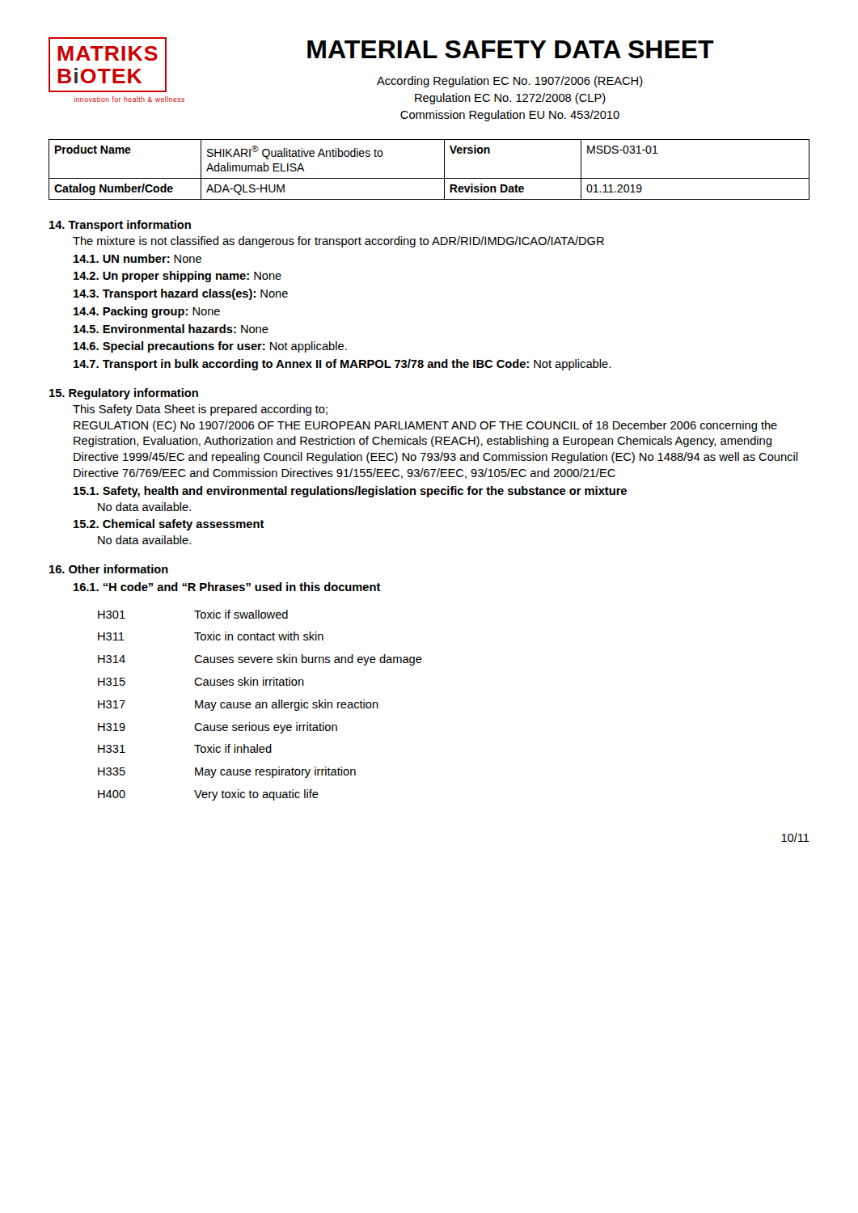MATRIKS
BiOTEK
innovation for health & wellness
MATERIAL SAFETY DATA SHEET
According Regulation EC No. 1907/2006 (REACH)
Regulation EC No. 1272/2008 (CLP)
Commission Regulation EU No. 453/2010
| Product Name | SHIKARI ® Qualitative Antibodies to Adalimumab ELISA | Version | MSDS-031-01 |
| Catalog Number/Code | ADA-QLS-HUM | Revision Date | 01.11.2019 |
Transport information
The mixture is not classified as dangerous for transport according to ADR/RID/IMDG/ICAO/IATA/DGR
14.1. UN number: None
14.2. Un proper shipping name: None
14.3. Transport hazard class(es): None
14.4. Packing group: None
14.5. Environmental hazards: None
14.6. Special precautions for user: Not applicable.
14.7. Transport in bulk according to Annex II of MARPOL 73/78 and the IBC Code: Not applicable.
Regulatory information
This Safety Data Sheet is prepared according to;
REGULATION (EC) No 1907/2006 OF THE EUROPEAN PARLIAMENT AND OF THE COUNCIL of 18 December 2006 concerning the Registration, Evaluation, Authorization and Restriction of Chemicals (REACH), establishing a European Chemicals Agency, amending Directive 1999/45/EC and repealing Council Regulation (EEC) No 793/93 and Commission Regulation (EC) No 1488/94 as well as Council Directive 76/769/EEC and Commission Directives 91/155/EEC, 93/67/EEC, 93/105/EC and 2000/21/EC
15.1. Safety, health and environmental regulations/legislation specific for the substance or mixture
No data available.
15.2. Chemical safety assessment
No data available.
Other information
16.1. “H code” and “R Phrases” used in this document
| H301 | Toxic if swallowed |
| H311 | Toxic in contact with skin |
| H314 | Causes severe skin burns and eye damage |
| H315 | Causes skin irritation |
| H317 | May cause an allergic skin reaction |
| H319 | Cause serious eye irritation |
| H331 | Toxic if inhaled |
| H335 | May cause respiratory irritation |
| H400 | Very toxic to aquatic life |
10/11